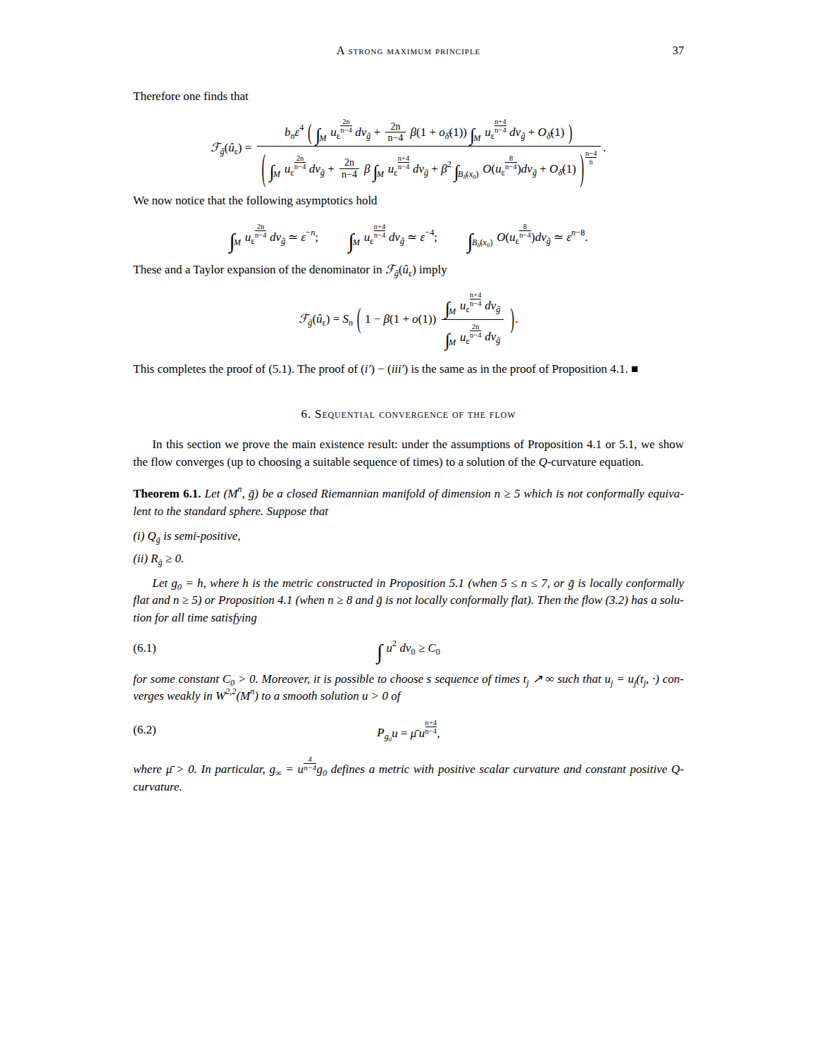A strong maximum principle 37
Therefore one finds that
ℱg̃(ûε) = bn ε4 ( ∫M uε2n n−4 dvg̃ + 2n n−4 β(1 + oδ̃(1)) ∫M uεn+4 n−4 dvg̃ + Oδ̃(1) ) ( ∫M uε2n n−4 dvg̃ + 2n n−4 β ∫M uεn+4 n−4 dvg̃ + β2 ∫Bδ̃(x0) O(uε8 n−4)dvg̃ + Oδ̃(1) ) n−4 n .
We now notice that the following asymptotics hold
∫M uε2n n−4 dvg̃ ≃ ε−n; ∫M uεn+4 n−4 dvg̃ ≃ ε−4; ∫Bδ̃(x0) O(uε8 n−4)dvg̃ ≃ εn−8.
These and a Taylor expansion of the denominator in ℱg̃(ûε) imply
ℱg̃(ûε) = Sn ( 1 − β(1 + o(1)) ∫M uεn+4 n−4 dvg̃ ∫M uε2n n−4 dvg̃ ).
This completes the proof of (5.1). The proof of (i′) − (iii′) is the same as in the proof of Proposition 4.1. ■
6. Sequential convergence of the flow
In this section we prove the main existence result: under the assumptions of Proposition 4.1 or 5.1, we show the flow converges (up to choosing a suitable sequence of times) to a solution of the Q-curvature equation.
Theorem 6.1. Let (Mn, ḡ) be a closed Riemannian manifold of dimension n ≥ 5 which is not conformally equivalent to the standard sphere. Suppose that
(i) Qḡ is semi-positive,
(ii) Rḡ ≥ 0.
Let g0 = h, where h is the metric constructed in Proposition 5.1 (when 5 ≤ n ≤ 7, or ḡ is locally conformally flat and n ≥ 5) or Proposition 4.1 (when n ≥ 8 and ḡ is not locally conformally flat). Then the flow (3.2) has a solution for all time satisfying
(6.1) ∫ u2 dv0 ≥ C0
for some constant C0 > 0. Moreover, it is possible to choose s sequence of times tj ↗ ∞ such that uj = uj(tj, ·) converges weakly in W2,2(Mn) to a smooth solution u > 0 of
(6.2) Pg0 u = μ̄ un+4 n−4,
where μ̄ > 0. In particular, g∞ = u 4 n−4 g0 defines a metric with positive scalar curvature and constant positive Q-curvature.